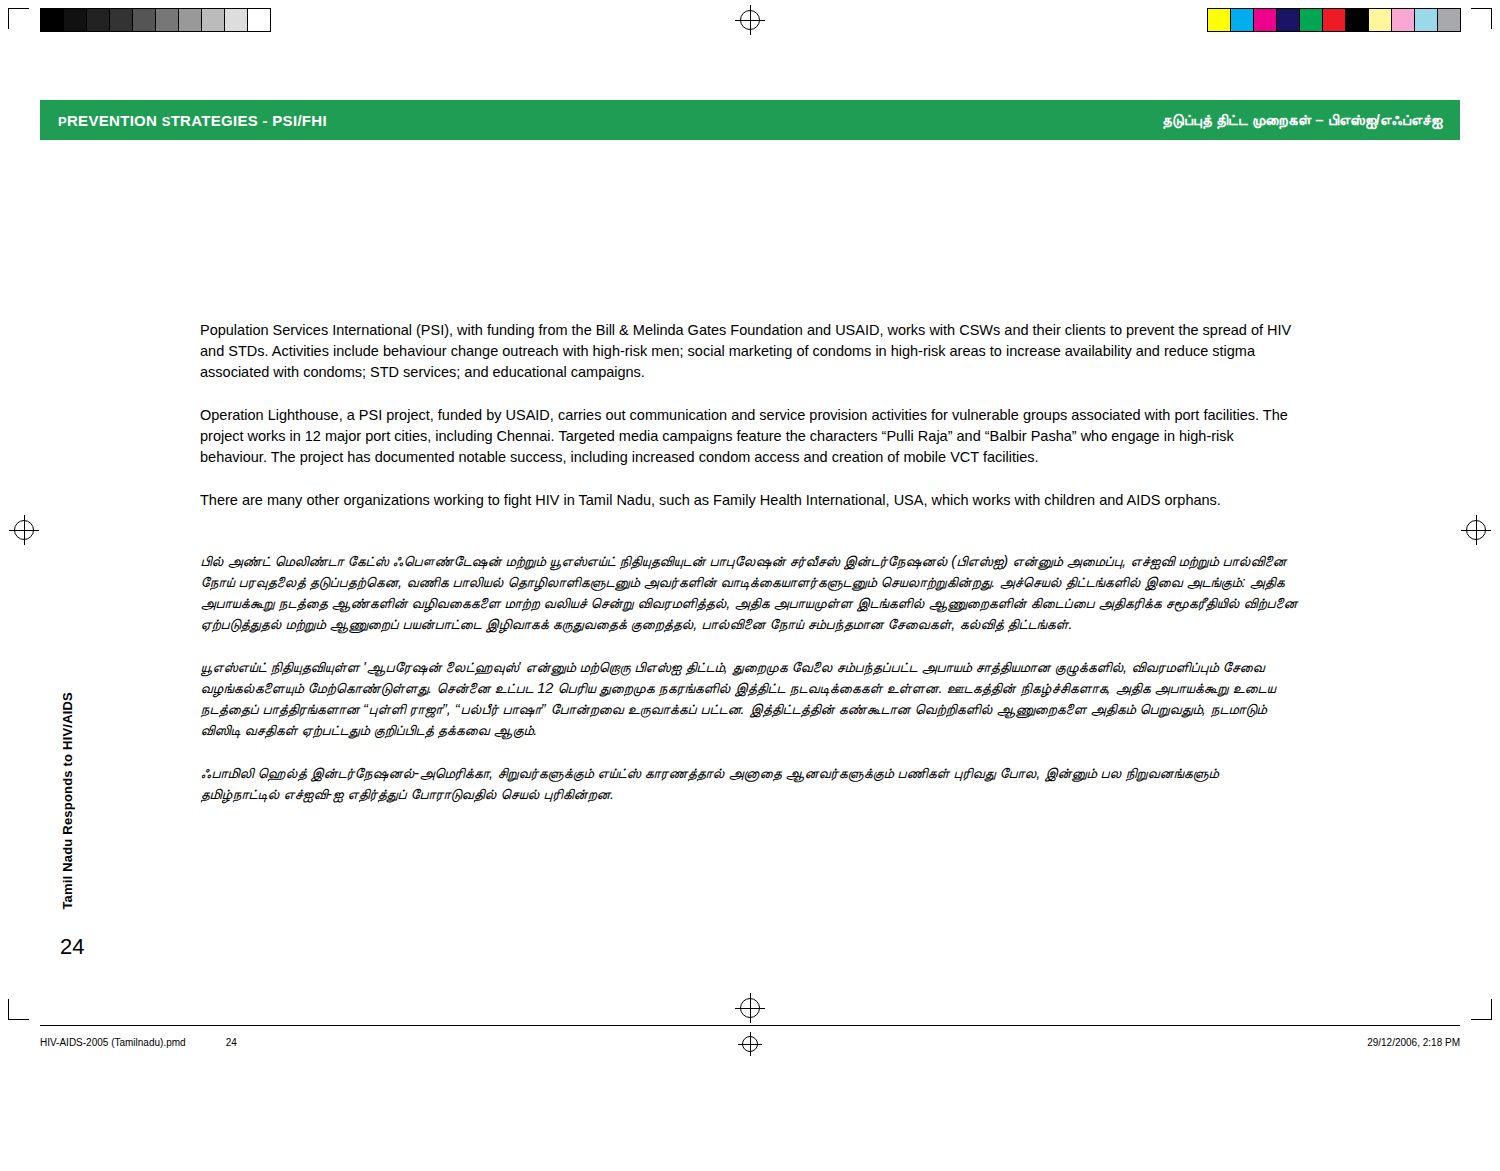PREVENTION STRATEGIES - PSI/FHI
தடுப்புத் திட்ட முறைகள் – பிஎஸ்ஐ/எஃப்எச்ஐ
Population Services International (PSI), with funding from the Bill & Melinda Gates Foundation and USAID, works with CSWs and their clients to prevent the spread of HIV and STDs. Activities include behaviour change outreach with high-risk men; social marketing of condoms in high-risk areas to increase availability and reduce stigma associated with condoms; STD services; and educational campaigns.
Operation Lighthouse, a PSI project, funded by USAID, carries out communication and service provision activities for vulnerable groups associated with port facilities. The project works in 12 major port cities, including Chennai. Targeted media campaigns feature the characters “Pulli Raja” and “Balbir Pasha” who engage in high-risk behaviour. The project has documented notable success, including increased condom access and creation of mobile VCT facilities.
There are many other organizations working to fight HIV in Tamil Nadu, such as Family Health International, USA, which works with children and AIDS orphans.
பில் அண்ட் மெலிண்டா கேட்ஸ் ஃபௌண்டேஷன் மற்றும் யூஎஸ்எய்ட் நிதியுதவியுடன் பாபுலேஷன் சர்வீசஸ் இன்டர்நேஷனல் (பிஎஸ்ஐ) என்னும் அமைப்பு, எச்ஐவி மற்றும் பால்வினை நோய் பரவுதலைத் தடுப்பதற்கென, வணிக பாலியல் தொழிலாளிகளுடனும் அவர்களின் வாடிக்கையாளர்களுடனும் செயலாற்றுகின்றது. அச்செயல் திட்டங்களில் இவை அடங்கும்: அதிக அபாயக்கூறு நடத்தை ஆண்களின் வழிவகைகளை மாற்ற வலியச் சென்று விவரமளித்தல், அதிக அபாயமுள்ள இடங்களில் ஆணுறைகளின் கிடைப்பை அதிகரிக்க சமூகரீதியில் விற்பனை ஏற்படுத்துதல் மற்றும் ஆணுறைப் பயன்பாட்டை இழிவாகக் கருதுவதைக் குறைத்தல், பால்வினை நோய் சம்பந்தமான சேவைகள், கல்வித் திட்டங்கள்.
யூஎஸ்எய்ட் நிதியுதவியுள்ள 'ஆபரேஷன் லைட்ஹவுஸ்' என்னும் மற்றொரு பிஎஸ்ஐ திட்டம், துறைமுக வேலை சம்பந்தப்பட்ட அபாயம் சாத்தியமான குழுக்களில், விவரமளிப்பும் சேவை வழங்கல்களையும் மேற்கொண்டுள்ளது. சென்னை உட்பட 12 பெரிய துறைமுக நகரங்களில் இத்திட்ட நடவடிக்கைகள் உள்ளன. ஊடகத்தின் நிகழ்ச்சிகளாக, அதிக அபாயக்கூறு உடைய நடத்தைப் பாத்திரங்களான “புள்ளி ராஜா”, “பல்பீர் பாஷா” போன்றவை உருவாக்கப் பட்டன. இத்திட்டத்தின் கண்கூடான வெற்றிகளில் ஆணுறைகளை அதிகம் பெறுவதும், நடமாடும் விஸிடி வசதிகள் ஏற்பட்டதும் குறிப்பிடத் தக்கவை ஆகும்.
ஃபாமிலி ஹெல்த் இன்டர்நேஷனல்-அமெரிக்கா, சிறுவர்களுக்கும் எய்ட்ஸ் காரணத்தால் அனாதை ஆனவர்களுக்கும் பணிகள் புரிவது போல, இன்னும் பல நிறுவனங்களும் தமிழ்நாட்டில் எச்ஐவி-ஐ எதிர்த்துப் போராடுவதில் செயல் புரிகின்றன.
Tamil Nadu Responds to HIV/AIDS
24
HIV-AIDS-2005 (Tamilnadu).pmd 24 29/12/2006, 2:18 PM